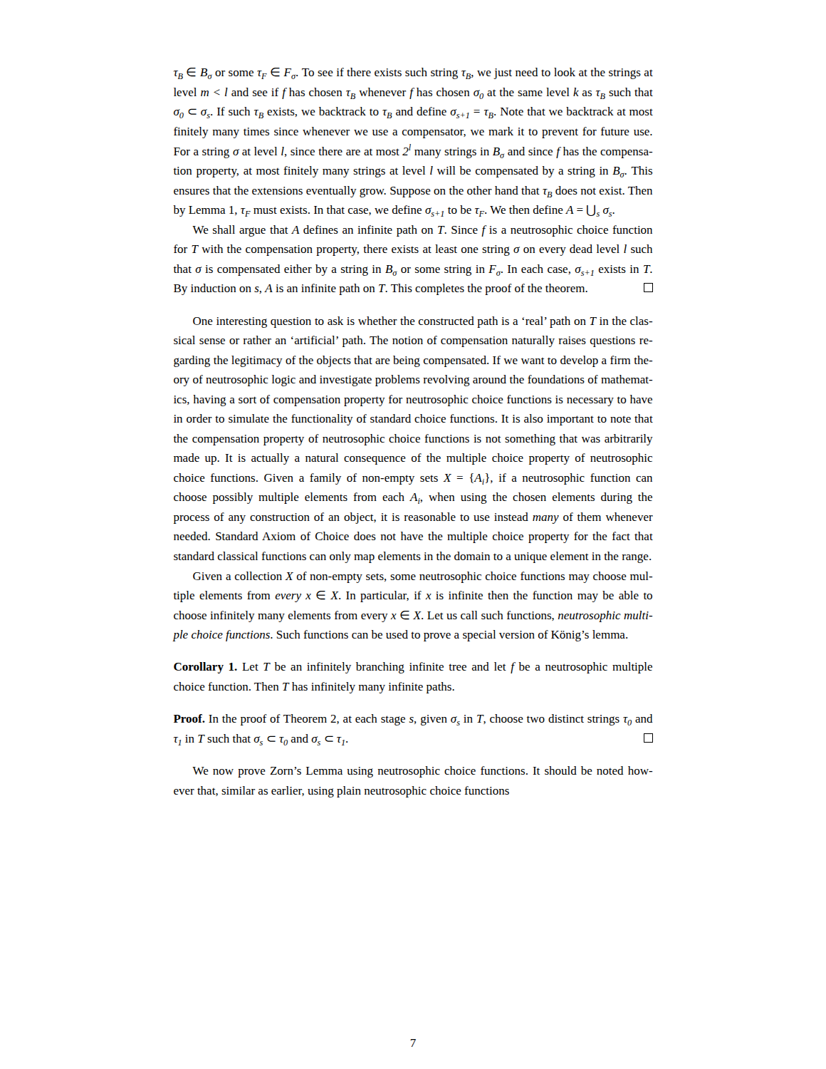τB ∈ Bσ or some τF ∈ Fσ. To see if there exists such string τB, we just need to look at the strings at level m < l and see if f has chosen τB whenever f has chosen σ0 at the same level k as τB such that σ0 ⊂ σs. If such τB exists, we backtrack to τB and define σs+1 = τB. Note that we backtrack at most finitely many times since whenever we use a compensator, we mark it to prevent for future use. For a string σ at level l, since there are at most 2l many strings in Bσ and since f has the compensation property, at most finitely many strings at level l will be compensated by a string in Bσ. This ensures that the extensions eventually grow. Suppose on the other hand that τB does not exist. Then by Lemma 1, τF must exists. In that case, we define σs+1 to be τF. We then define A = ⋃s σs.
We shall argue that A defines an infinite path on T. Since f is a neutrosophic choice function for T with the compensation property, there exists at least one string σ on every dead level l such that σ is compensated either by a string in Bσ or some string in Fσ. In each case, σs+1 exists in T. By induction on s, A is an infinite path on T. This completes the proof of the theorem.
One interesting question to ask is whether the constructed path is a ‘real’ path on T in the classical sense or rather an ‘artificial’ path. The notion of compensation naturally raises questions regarding the legitimacy of the objects that are being compensated. If we want to develop a firm theory of neutrosophic logic and investigate problems revolving around the foundations of mathematics, having a sort of compensation property for neutrosophic choice functions is necessary to have in order to simulate the functionality of standard choice functions. It is also important to note that the compensation property of neutrosophic choice functions is not something that was arbitrarily made up. It is actually a natural consequence of the multiple choice property of neutrosophic choice functions. Given a family of non-empty sets X = {Ai}, if a neutrosophic function can choose possibly multiple elements from each Ai, when using the chosen elements during the process of any construction of an object, it is reasonable to use instead many of them whenever needed. Standard Axiom of Choice does not have the multiple choice property for the fact that standard classical functions can only map elements in the domain to a unique element in the range.
Given a collection X of non-empty sets, some neutrosophic choice functions may choose multiple elements from every x ∈ X. In particular, if x is infinite then the function may be able to choose infinitely many elements from every x ∈ X. Let us call such functions, neutrosophic multiple choice functions. Such functions can be used to prove a special version of König’s lemma.
Corollary 1. Let T be an infinitely branching infinite tree and let f be a neutrosophic multiple choice function. Then T has infinitely many infinite paths.
Proof. In the proof of Theorem 2, at each stage s, given σs in T, choose two distinct strings τ0 and τ1 in T such that σs ⊂ τ0 and σs ⊂ τ1.
We now prove Zorn’s Lemma using neutrosophic choice functions. It should be noted however that, similar as earlier, using plain neutrosophic choice functions
7